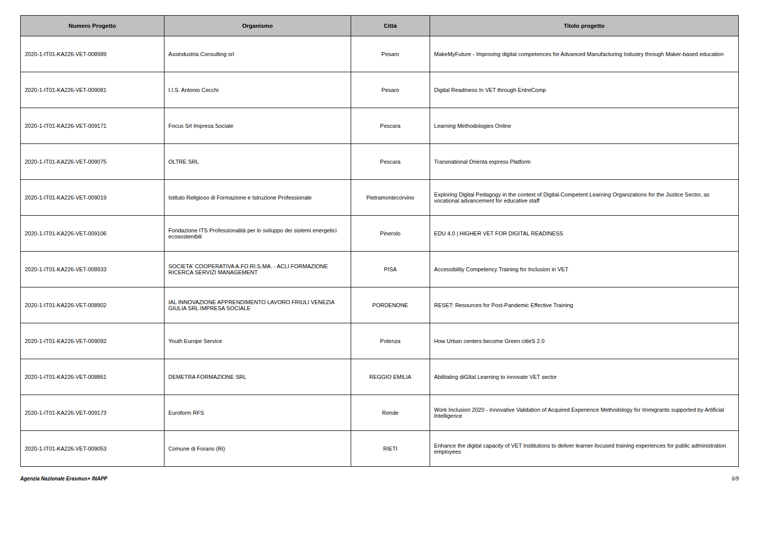| Numero Progetto | Organismo | Città | Titolo progetto |
| --- | --- | --- | --- |
| 2020-1-IT01-KA226-VET-008989 | Assindustria Consulting srl | Pesaro | MakeMyFuture - Improving digital competences for Advanced Manufacturing Industry through Maker-based education |
| 2020-1-IT01-KA226-VET-009081 | I.I.S. Antonio Cecchi | Pesaro | Digital Readiness In VET through EntreComp |
| 2020-1-IT01-KA226-VET-009171 | Focus Srl Impresa Sociale | Pescara | Learning Methodologies Online |
| 2020-1-IT01-KA226-VET-009075 | OLTRE SRL | Pescara | Transnational Orienta express Platform |
| 2020-1-IT01-KA226-VET-009019 | Istituto Religioso di Formazione e Istruzione Professionale | Pietramontecorvino | Exploring Digital Pedagogy in the context of Digital-Competent Learning Organizations for the Justice Sector, as vocational advancement for educative staff |
| 2020-1-IT01-KA226-VET-009106 | Fondazione ITS Professionalità per lo sviluppo dei sistemi energetici ecosostenibili | Pinerolo | EDU 4.0 / HIGHER VET FOR DIGITAL READINESS |
| 2020-1-IT01-KA226-VET-008933 | SOCIETA' COOPERATIVA A.FO.RI.S.MA. - ACLI FORMAZIONE RICERCA SERVIZI MANAGEMENT | PISA | Accessibility Competency Training for Inclusion in VET |
| 2020-1-IT01-KA226-VET-008902 | IAL INNOVAZIONE APPRENDIMENTO LAVORO FRIULI VENEZIA GIULIA SRL IMPRESA SOCIALE | PORDENONE | RESET: Resources for Post-Pandemic Effective Training |
| 2020-1-IT01-KA226-VET-009092 | Youth Europe Service | Potenza | How Urban centers become Green citieS 2.0 |
| 2020-1-IT01-KA226-VET-008861 | DEMETRA FORMAZIONE SRL | REGGIO EMILIA | Abilitating diGItal Learning to innovate VET sector |
| 2020-1-IT01-KA226-VET-009173 | Euroform RFS | Rende | Work Inclusion 2020 - Innovative Validation of Acquired Experience Methodology for Immigrants supported by Artificial Intelligence |
| 2020-1-IT01-KA226-VET-009053 | Comune di Forano (Ri) | RIETI | Enhance the digital capacity of VET Institutions to deliver learner-focused training experiences for public administration employees |
Agenzia Nazionale Erasmus+ INAPP
6/9